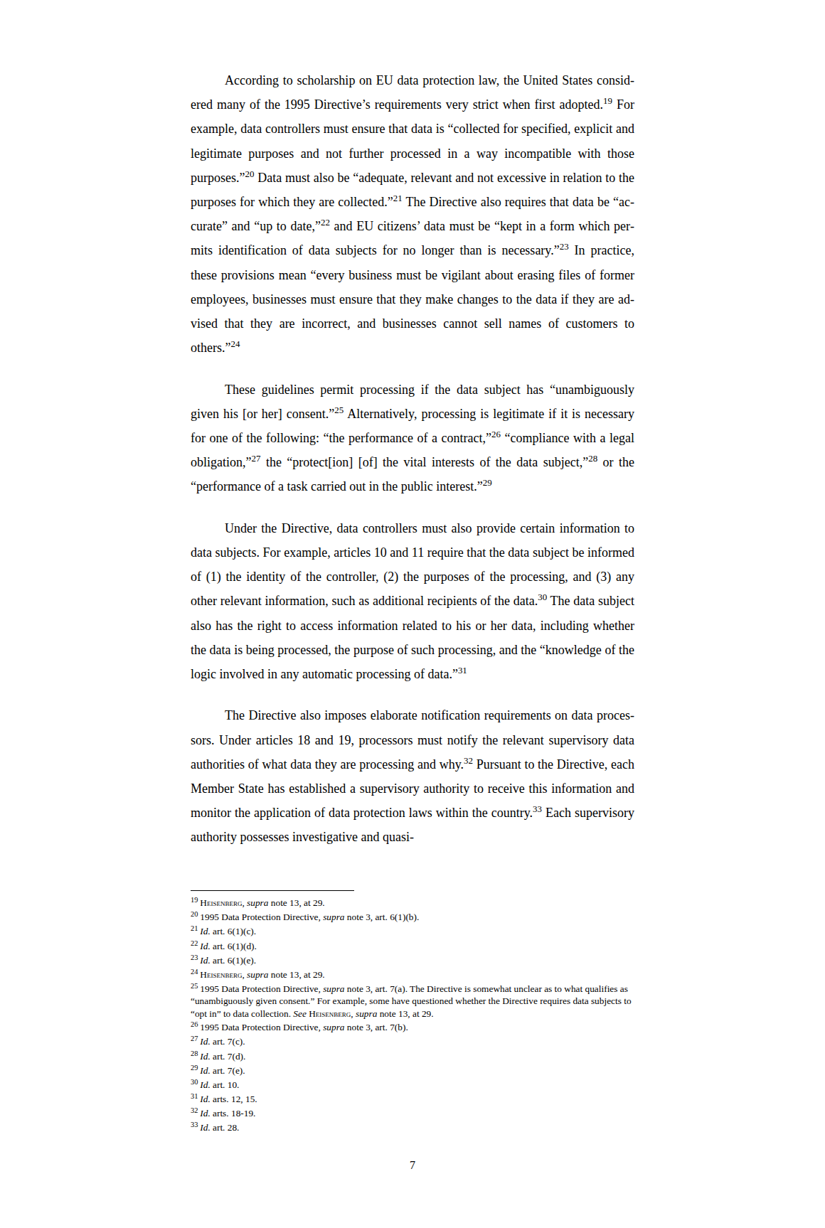According to scholarship on EU data protection law, the United States considered many of the 1995 Directive’s requirements very strict when first adopted.19 For example, data controllers must ensure that data is “collected for specified, explicit and legitimate purposes and not further processed in a way incompatible with those purposes.”20 Data must also be “adequate, relevant and not excessive in relation to the purposes for which they are collected.”21 The Directive also requires that data be “accurate” and “up to date,”22 and EU citizens’ data must be “kept in a form which permits identification of data subjects for no longer than is necessary.”23 In practice, these provisions mean “every business must be vigilant about erasing files of former employees, businesses must ensure that they make changes to the data if they are advised that they are incorrect, and businesses cannot sell names of customers to others.”24
These guidelines permit processing if the data subject has “unambiguously given his [or her] consent.”25 Alternatively, processing is legitimate if it is necessary for one of the following: “the performance of a contract,”26 “compliance with a legal obligation,”27 the “protect[ion] [of] the vital interests of the data subject,”28 or the “performance of a task carried out in the public interest.”29
Under the Directive, data controllers must also provide certain information to data subjects. For example, articles 10 and 11 require that the data subject be informed of (1) the identity of the controller, (2) the purposes of the processing, and (3) any other relevant information, such as additional recipients of the data.30 The data subject also has the right to access information related to his or her data, including whether the data is being processed, the purpose of such processing, and the “knowledge of the logic involved in any automatic processing of data.”31
The Directive also imposes elaborate notification requirements on data processors. Under articles 18 and 19, processors must notify the relevant supervisory data authorities of what data they are processing and why.32 Pursuant to the Directive, each Member State has established a supervisory authority to receive this information and monitor the application of data protection laws within the country.33 Each supervisory authority possesses investigative and quasi-
Heisenberg, supra note 13, at 29.
1995 Data Protection Directive, supra note 3, art. 6(1)(b).
Id. art. 6(1)(c).
Id. art. 6(1)(d).
Id. art. 6(1)(e).
Heisenberg, supra note 13, at 29.
1995 Data Protection Directive, supra note 3, art. 7(a). The Directive is somewhat unclear as to what qualifies as “unambiguously given consent.” For example, some have questioned whether the Directive requires data subjects to “opt in” to data collection. See Heisenberg, supra note 13, at 29.
1995 Data Protection Directive, supra note 3, art. 7(b).
Id. art. 7(c).
Id. art. 7(d).
Id. art. 7(e).
Id. art. 10.
Id. arts. 12, 15.
Id. arts. 18-19.
Id. art. 28.
7